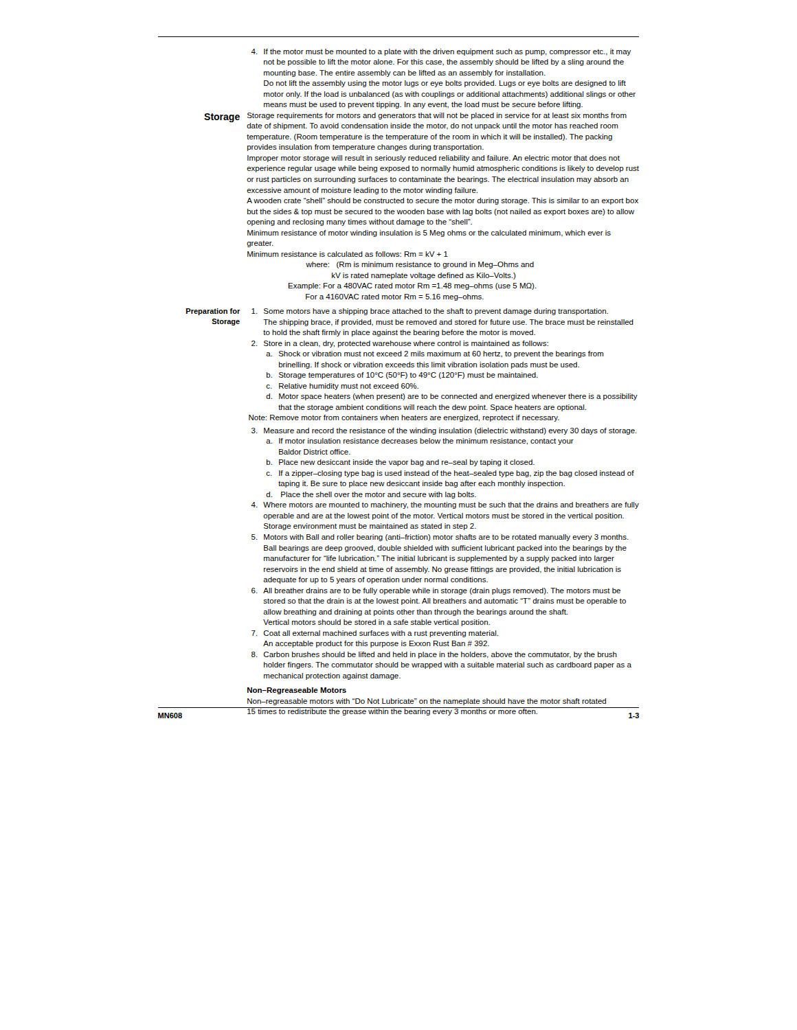4. If the motor must be mounted to a plate with the driven equipment such as pump, compressor etc., it may not be possible to lift the motor alone. For this case, the assembly should be lifted by a sling around the mounting base. The entire assembly can be lifted as an assembly for installation.
Do not lift the assembly using the motor lugs or eye bolts provided. Lugs or eye bolts are designed to lift motor only. If the load is unbalanced (as with couplings or additional attachments) additional slings or other means must be used to prevent tipping. In any event, the load must be secure before lifting.
Storage
Storage requirements for motors and generators that will not be placed in service for at least six months from date of shipment. To avoid condensation inside the motor, do not unpack until the motor has reached room temperature. (Room temperature is the temperature of the room in which it will be installed). The packing provides insulation from temperature changes during transportation.
Improper motor storage will result in seriously reduced reliability and failure. An electric motor that does not experience regular usage while being exposed to normally humid atmospheric conditions is likely to develop rust or rust particles on surrounding surfaces to contaminate the bearings. The electrical insulation may absorb an excessive amount of moisture leading to the motor winding failure.
A wooden crate “shell” should be constructed to secure the motor during storage. This is similar to an export box but the sides & top must be secured to the wooden base with lag bolts (not nailed as export boxes are) to allow opening and reclosing many times without damage to the “shell”.
Minimum resistance of motor winding insulation is 5 Meg ohms or the calculated minimum, which ever is greater.
Minimum resistance is calculated as follows: Rm = kV + 1
where: (Rm is minimum resistance to ground in Meg–Ohms and
kV is rated nameplate voltage defined as Kilo–Volts.)
Example: For a 480VAC rated motor Rm =1.48 meg–ohms (use 5 MΩ).
For a 4160VAC rated motor Rm = 5.16 meg–ohms.
Preparation for Storage
1. Some motors have a shipping brace attached to the shaft to prevent damage during transportation.
The shipping brace, if provided, must be removed and stored for future use. The brace must be reinstalled to hold the shaft firmly in place against the bearing before the motor is moved.
2. Store in a clean, dry, protected warehouse where control is maintained as follows:
a. Shock or vibration must not exceed 2 mils maximum at 60 hertz, to prevent the bearings from brinelling. If shock or vibration exceeds this limit vibration isolation pads must be used.
b. Storage temperatures of 10°C (50°F) to 49°C (120°F) must be maintained.
c. Relative humidity must not exceed 60%.
d. Motor space heaters (when present) are to be connected and energized whenever there is a possibility that the storage ambient conditions will reach the dew point. Space heaters are optional.
Note: Remove motor from containers when heaters are energized, reprotect if necessary.
3. Measure and record the resistance of the winding insulation (dielectric withstand) every 30 days of storage.
a. If motor insulation resistance decreases below the minimum resistance, contact your
Baldor District office.
b. Place new desiccant inside the vapor bag and re–seal by taping it closed.
c. If a zipper–closing type bag is used instead of the heat–sealed type bag, zip the bag closed instead of taping it. Be sure to place new desiccant inside bag after each monthly inspection.
d. Place the shell over the motor and secure with lag bolts.
4. Where motors are mounted to machinery, the mounting must be such that the drains and breathers are fully operable and are at the lowest point of the motor. Vertical motors must be stored in the vertical position. Storage environment must be maintained as stated in step 2.
5. Motors with Ball and roller bearing (anti–friction) motor shafts are to be rotated manually every 3 months. Ball bearings are deep grooved, double shielded with sufficient lubricant packed into the bearings by the manufacturer for “life lubrication.” The initial lubricant is supplemented by a supply packed into larger reservoirs in the end shield at time of assembly. No grease fittings are provided, the initial lubrication is adequate for up to 5 years of operation under normal conditions.
6. All breather drains are to be fully operable while in storage (drain plugs removed). The motors must be stored so that the drain is at the lowest point. All breathers and automatic “T” drains must be operable to allow breathing and draining at points other than through the bearings around the shaft.
Vertical motors should be stored in a safe stable vertical position.
7. Coat all external machined surfaces with a rust preventing material.
An acceptable product for this purpose is Exxon Rust Ban # 392.
8. Carbon brushes should be lifted and held in place in the holders, above the commutator, by the brush holder fingers. The commutator should be wrapped with a suitable material such as cardboard paper as a mechanical protection against damage.
Non–Regreaseable Motors
Non–regreasable motors with “Do Not Lubricate” on the nameplate should have the motor shaft rotated
15 times to redistribute the grease within the bearing every 3 months or more often.
MN608 1-3